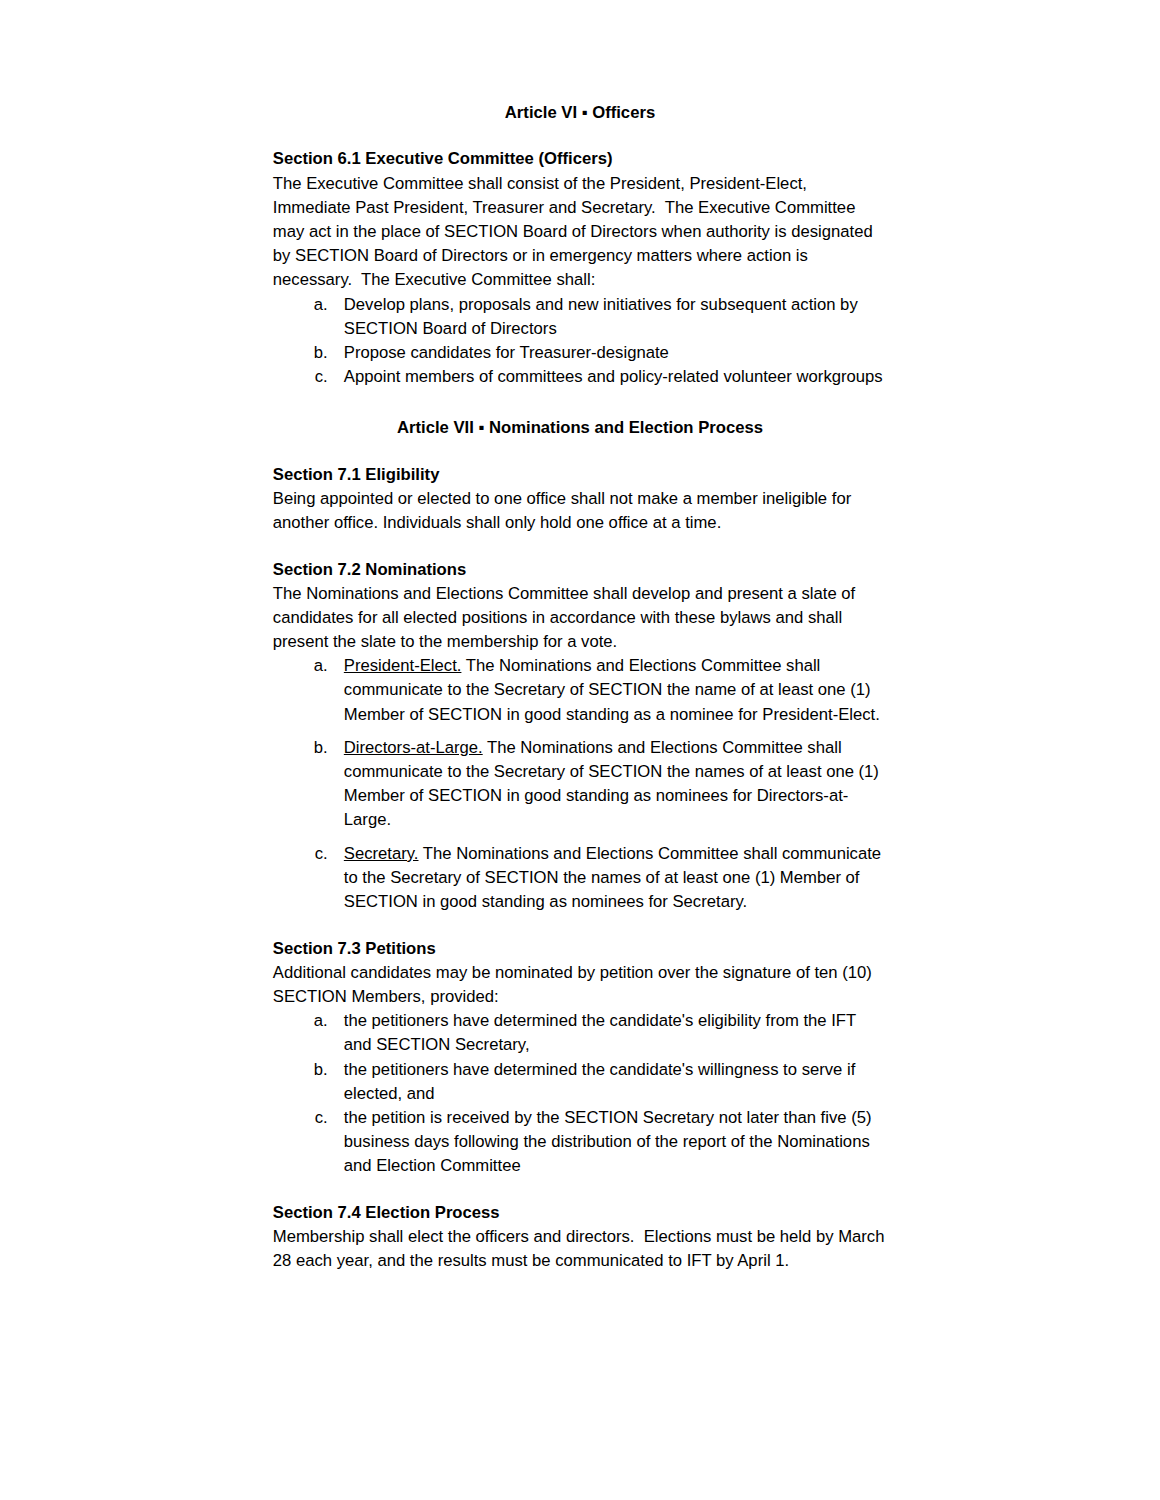Article VI ▪ Officers
Section 6.1 Executive Committee (Officers)
The Executive Committee shall consist of the President, President-Elect, Immediate Past President, Treasurer and Secretary. The Executive Committee may act in the place of SECTION Board of Directors when authority is designated by SECTION Board of Directors or in emergency matters where action is necessary. The Executive Committee shall:
Develop plans, proposals and new initiatives for subsequent action by SECTION Board of Directors
Propose candidates for Treasurer-designate
Appoint members of committees and policy-related volunteer workgroups
Article VII ▪ Nominations and Election Process
Section 7.1 Eligibility
Being appointed or elected to one office shall not make a member ineligible for another office. Individuals shall only hold one office at a time.
Section 7.2 Nominations
The Nominations and Elections Committee shall develop and present a slate of candidates for all elected positions in accordance with these bylaws and shall present the slate to the membership for a vote.
President-Elect. The Nominations and Elections Committee shall communicate to the Secretary of SECTION the name of at least one (1) Member of SECTION in good standing as a nominee for President-Elect.
Directors-at-Large. The Nominations and Elections Committee shall communicate to the Secretary of SECTION the names of at least one (1) Member of SECTION in good standing as nominees for Directors-at-Large.
Secretary. The Nominations and Elections Committee shall communicate to the Secretary of SECTION the names of at least one (1) Member of SECTION in good standing as nominees for Secretary.
Section 7.3 Petitions
Additional candidates may be nominated by petition over the signature of ten (10) SECTION Members, provided:
the petitioners have determined the candidate's eligibility from the IFT and SECTION Secretary,
the petitioners have determined the candidate's willingness to serve if elected, and
the petition is received by the SECTION Secretary not later than five (5) business days following the distribution of the report of the Nominations and Election Committee
Section 7.4 Election Process
Membership shall elect the officers and directors. Elections must be held by March 28 each year, and the results must be communicated to IFT by April 1.